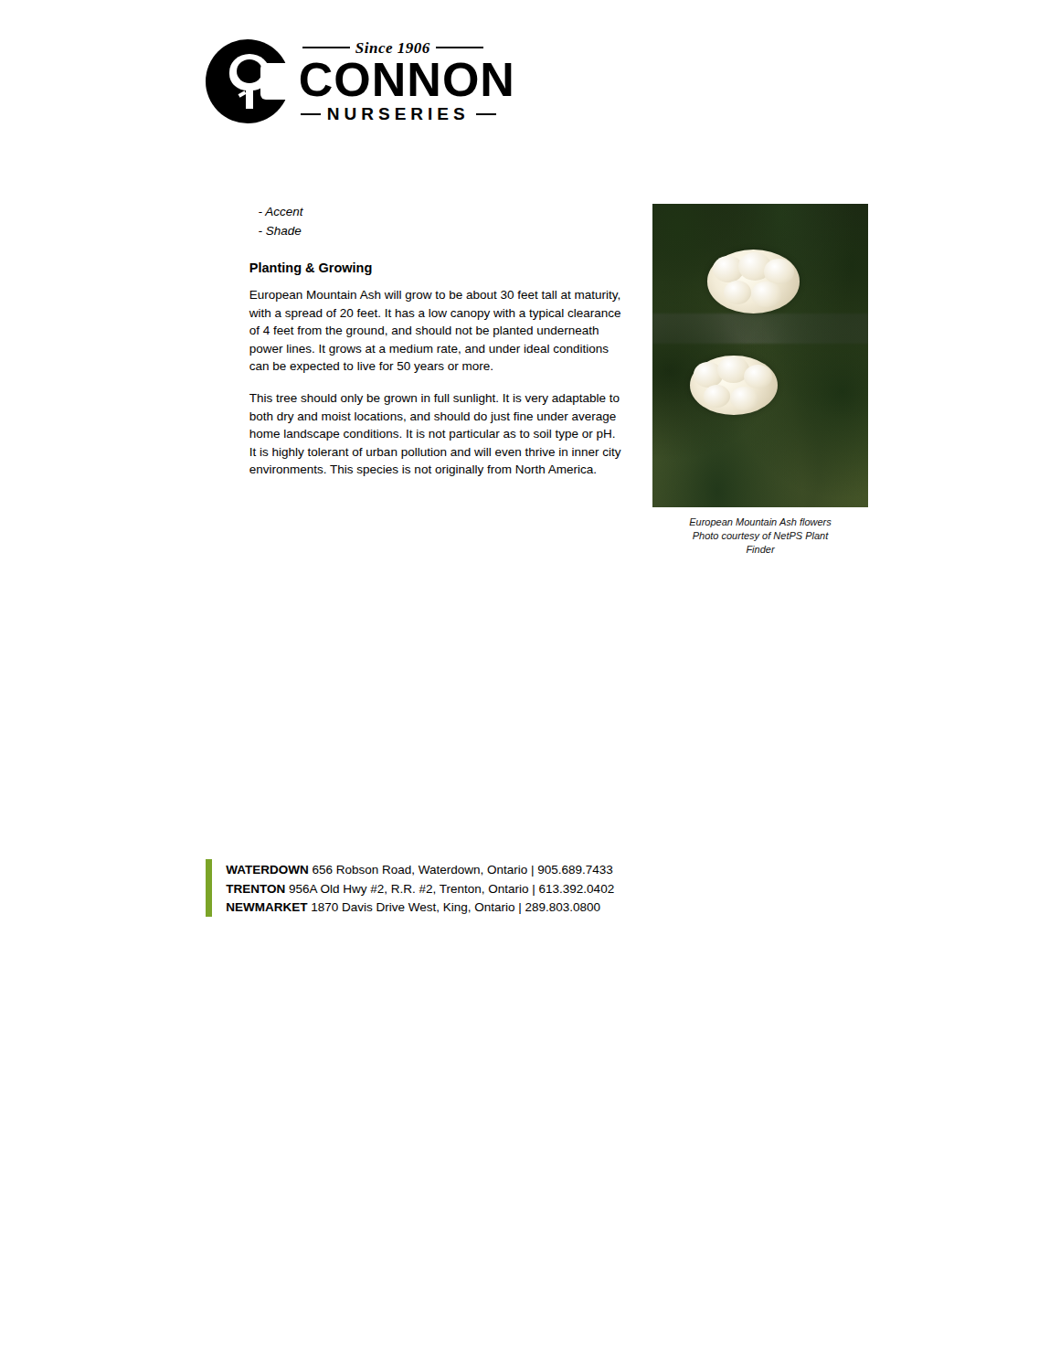Since 1906
CONNON
NURSERIES
- Accent
- Shade
Planting & Growing
European Mountain Ash will grow to be about 30 feet tall at maturity, with a spread of 20 feet. It has a low canopy with a typical clearance of 4 feet from the ground, and should not be planted underneath power lines. It grows at a medium rate, and under ideal conditions can be expected to live for 50 years or more.
This tree should only be grown in full sunlight. It is very adaptable to both dry and moist locations, and should do just fine under average home landscape conditions. It is not particular as to soil type or pH. It is highly tolerant of urban pollution and will even thrive in inner city environments. This species is not originally from North America.
European Mountain Ash flowers
Photo courtesy of NetPS Plant
Finder
WATERDOWN 656 Robson Road, Waterdown, Ontario | 905.689.7433
TRENTON 956A Old Hwy #2, R.R. #2, Trenton, Ontario | 613.392.0402
NEWMARKET 1870 Davis Drive West, King, Ontario | 289.803.0800